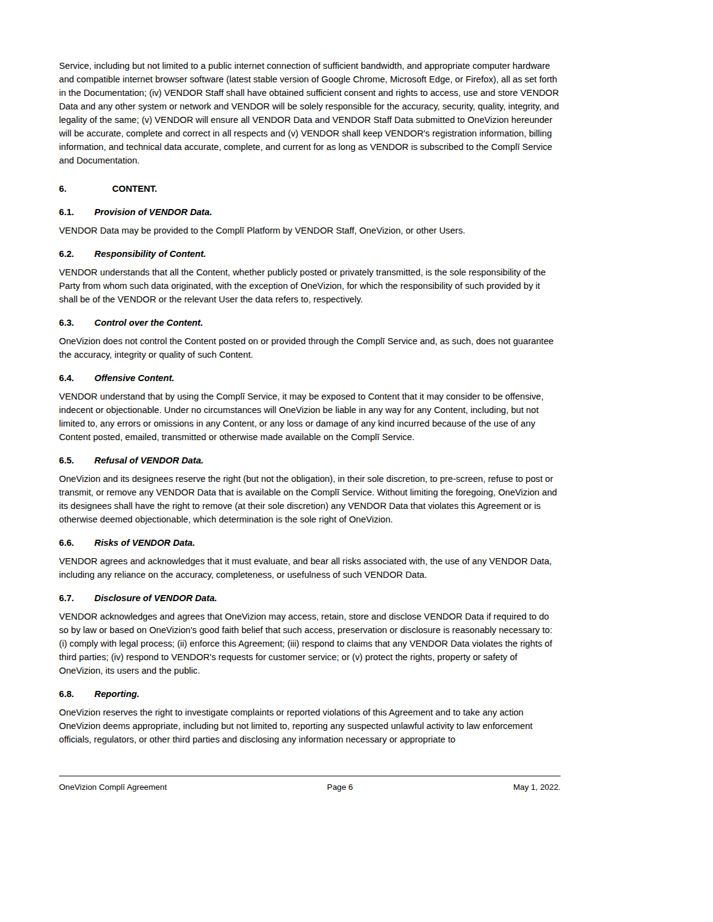Service, including but not limited to a public internet connection of sufficient bandwidth, and appropriate computer hardware and compatible internet browser software (latest stable version of Google Chrome, Microsoft Edge, or Firefox), all as set forth in the Documentation; (iv) VENDOR Staff shall have obtained sufficient consent and rights to access, use and store VENDOR Data and any other system or network and VENDOR will be solely responsible for the accuracy, security, quality, integrity, and legality of the same; (v) VENDOR will ensure all VENDOR Data and VENDOR Staff Data submitted to OneVizion hereunder will be accurate, complete and correct in all respects and (v) VENDOR shall keep VENDOR's registration information, billing information, and technical data accurate, complete, and current for as long as VENDOR is subscribed to the Complī Service and Documentation.
6. CONTENT.
6.1. Provision of VENDOR Data.
VENDOR Data may be provided to the Complī Platform by VENDOR Staff, OneVizion, or other Users.
6.2. Responsibility of Content.
VENDOR understands that all the Content, whether publicly posted or privately transmitted, is the sole responsibility of the Party from whom such data originated, with the exception of OneVizion, for which the responsibility of such provided by it shall be of the VENDOR or the relevant User the data refers to, respectively.
6.3. Control over the Content.
OneVizion does not control the Content posted on or provided through the Complī Service and, as such, does not guarantee the accuracy, integrity or quality of such Content.
6.4. Offensive Content.
VENDOR understand that by using the Complī Service, it may be exposed to Content that it may consider to be offensive, indecent or objectionable. Under no circumstances will OneVizion be liable in any way for any Content, including, but not limited to, any errors or omissions in any Content, or any loss or damage of any kind incurred because of the use of any Content posted, emailed, transmitted or otherwise made available on the Complī Service.
6.5. Refusal of VENDOR Data.
OneVizion and its designees reserve the right (but not the obligation), in their sole discretion, to pre-screen, refuse to post or transmit, or remove any VENDOR Data that is available on the Complī Service. Without limiting the foregoing, OneVizion and its designees shall have the right to remove (at their sole discretion) any VENDOR Data that violates this Agreement or is otherwise deemed objectionable, which determination is the sole right of OneVizion.
6.6. Risks of VENDOR Data.
VENDOR agrees and acknowledges that it must evaluate, and bear all risks associated with, the use of any VENDOR Data, including any reliance on the accuracy, completeness, or usefulness of such VENDOR Data.
6.7. Disclosure of VENDOR Data.
VENDOR acknowledges and agrees that OneVizion may access, retain, store and disclose VENDOR Data if required to do so by law or based on OneVizion's good faith belief that such access, preservation or disclosure is reasonably necessary to: (i) comply with legal process; (ii) enforce this Agreement; (iii) respond to claims that any VENDOR Data violates the rights of third parties; (iv) respond to VENDOR's requests for customer service; or (v) protect the rights, property or safety of OneVizion, its users and the public.
6.8. Reporting.
OneVizion reserves the right to investigate complaints or reported violations of this Agreement and to take any action OneVizion deems appropriate, including but not limited to, reporting any suspected unlawful activity to law enforcement officials, regulators, or other third parties and disclosing any information necessary or appropriate to
OneVizion Complī Agreement Page 6 May 1, 2022.